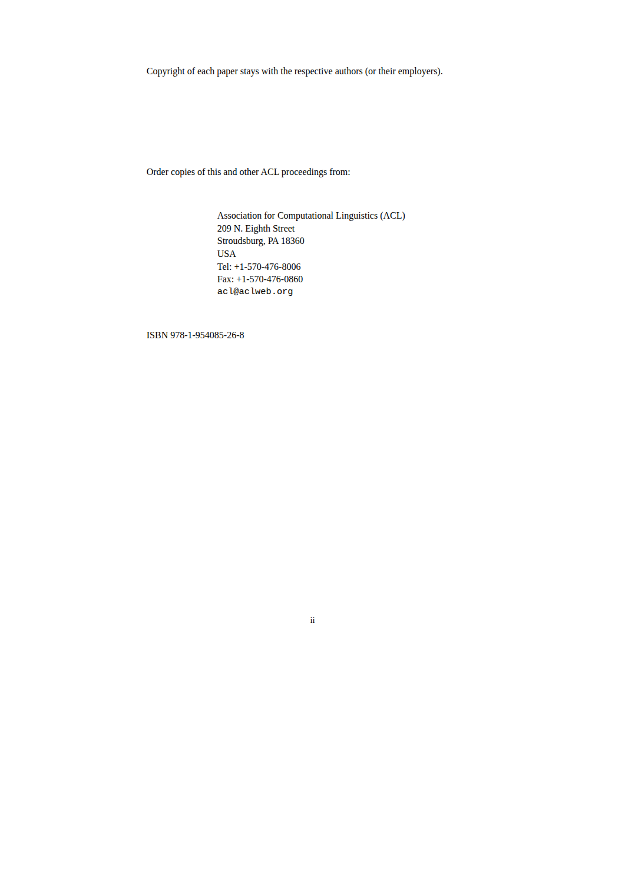Copyright of each paper stays with the respective authors (or their employers).
Order copies of this and other ACL proceedings from:
Association for Computational Linguistics (ACL)
209 N. Eighth Street
Stroudsburg, PA 18360
USA
Tel: +1-570-476-8006
Fax: +1-570-476-0860
acl@aclweb.org
ISBN 978-1-954085-26-8
ii